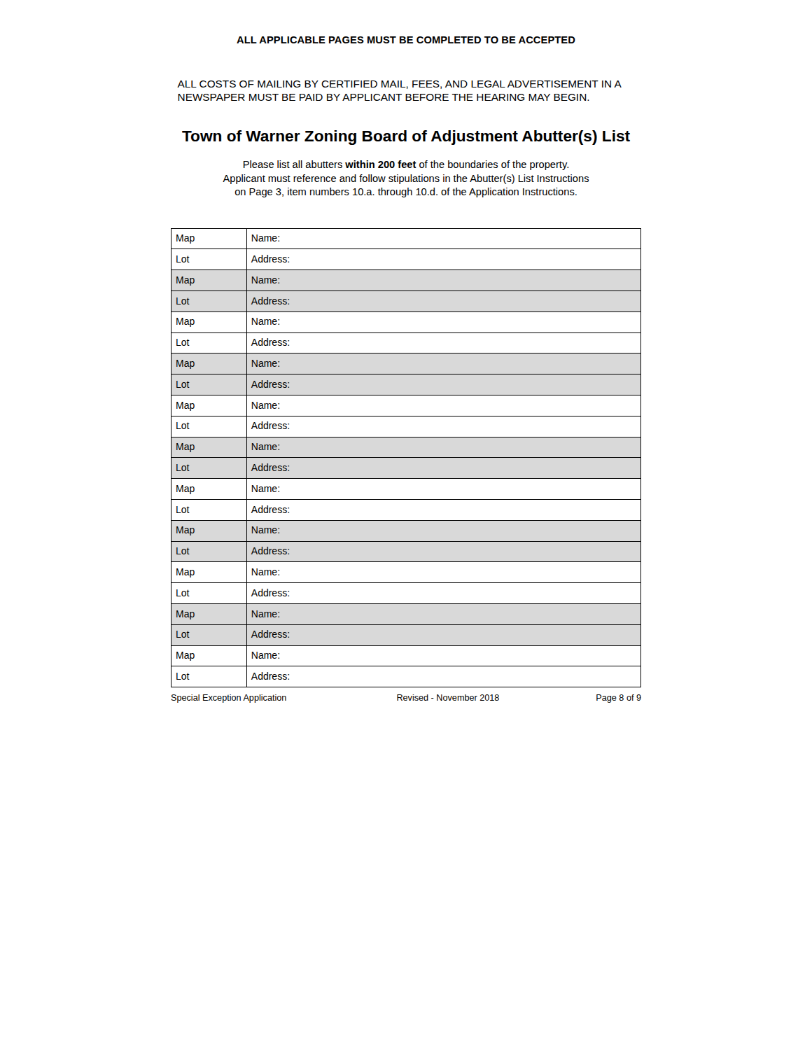ALL APPLICABLE PAGES MUST BE COMPLETED TO BE ACCEPTED
ALL COSTS OF MAILING BY CERTIFIED MAIL, FEES, AND LEGAL ADVERTISEMENT IN A NEWSPAPER MUST BE PAID BY APPLICANT BEFORE THE HEARING MAY BEGIN.
Town of Warner Zoning Board of Adjustment Abutter(s) List
Please list all abutters within 200 feet of the boundaries of the property.
Applicant must reference and follow stipulations in the Abutter(s) List Instructions
on Page 3, item numbers 10.a. through 10.d. of the Application Instructions.
| Map | Name: |
| Lot | Address: |
| Map | Name: |
| Lot | Address: |
| Map | Name: |
| Lot | Address: |
| Map | Name: |
| Lot | Address: |
| Map | Name: |
| Lot | Address: |
| Map | Name: |
| Lot | Address: |
| Map | Name: |
| Lot | Address: |
| Map | Name: |
| Lot | Address: |
| Map | Name: |
| Lot | Address: |
| Map | Name: |
| Lot | Address: |
| Map | Name: |
| Lot | Address: |
Special Exception Application
Revised - November 2018
Page 8 of 9